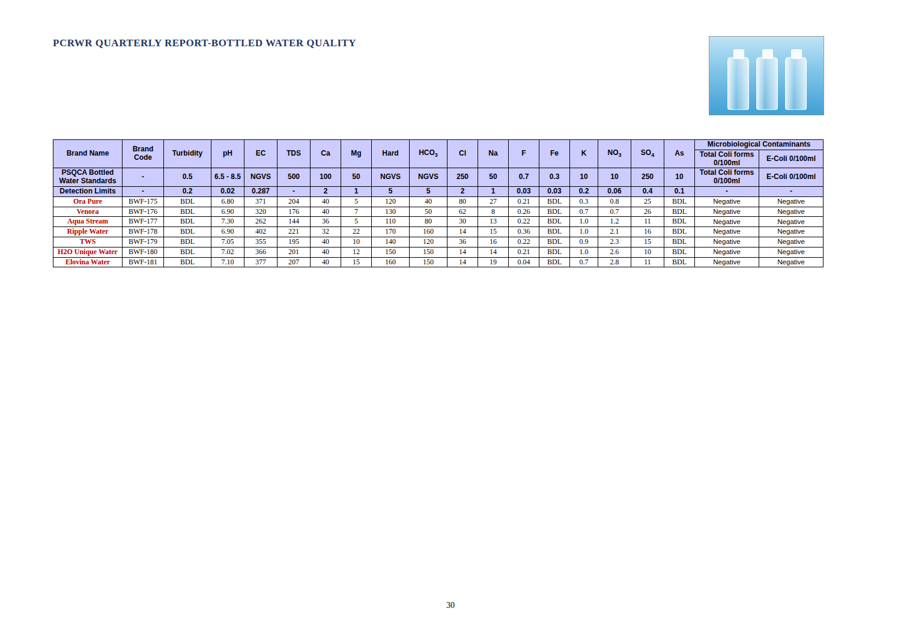PCRWR QUARTERLY REPORT-BOTTLED WATER QUALITY
| Brand Name | Brand Code | Turbidity | pH | EC | TDS | Ca | Mg | Hard | HCO 3 | Cl | Na | F | Fe | K | NO 3 | SO 4 | As | Microbiological Contaminants |
| --- | --- | --- | --- | --- | --- | --- | --- | --- | --- | --- | --- | --- | --- | --- | --- | --- | --- | --- |
| Total Coli forms 0/100ml | E-Coli 0/100ml |
| PSQCA Bottled Water Standards | - | 0.5 | 6.5 - 8.5 | NGVS | 500 | 100 | 50 | NGVS | NGVS | 250 | 50 | 0.7 | 0.3 | 10 | 10 | 250 | 10 | Total Coli forms 0/100ml | E-Coli 0/100ml |
| Detection Limits | - | 0.2 | 0.02 | 0.287 | - | 2 | 1 | 5 | 5 | 2 | 1 | 0.03 | 0.03 | 0.2 | 0.06 | 0.4 | 0.1 | - | - |
| Ora Pure | BWF-175 | BDL | 6.80 | 371 | 204 | 40 | 5 | 120 | 40 | 80 | 27 | 0.21 | BDL | 0.3 | 0.8 | 25 | BDL | Negative | Negative |
| Venora | BWF-176 | BDL | 6.90 | 320 | 176 | 40 | 7 | 130 | 50 | 62 | 8 | 0.26 | BDL | 0.7 | 0.7 | 26 | BDL | Negative | Negative |
| Aqua Stream | BWF-177 | BDL | 7.30 | 262 | 144 | 36 | 5 | 110 | 80 | 30 | 13 | 0.22 | BDL | 1.0 | 1.2 | 11 | BDL | Negative | Negative |
| Ripple Water | BWF-178 | BDL | 6.90 | 402 | 221 | 32 | 22 | 170 | 160 | 14 | 15 | 0.36 | BDL | 1.0 | 2.1 | 16 | BDL | Negative | Negative |
| TWS | BWF-179 | BDL | 7.05 | 355 | 195 | 40 | 10 | 140 | 120 | 36 | 16 | 0.22 | BDL | 0.9 | 2.3 | 15 | BDL | Negative | Negative |
| H2O Unique Water | BWF-180 | BDL | 7.02 | 366 | 201 | 40 | 12 | 150 | 150 | 14 | 14 | 0.21 | BDL | 1.0 | 2.6 | 10 | BDL | Negative | Negative |
| Elovina Water | BWF-181 | BDL | 7.10 | 377 | 207 | 40 | 15 | 160 | 150 | 14 | 19 | 0.04 | BDL | 0.7 | 2.8 | 11 | BDL | Negative | Negative |
30